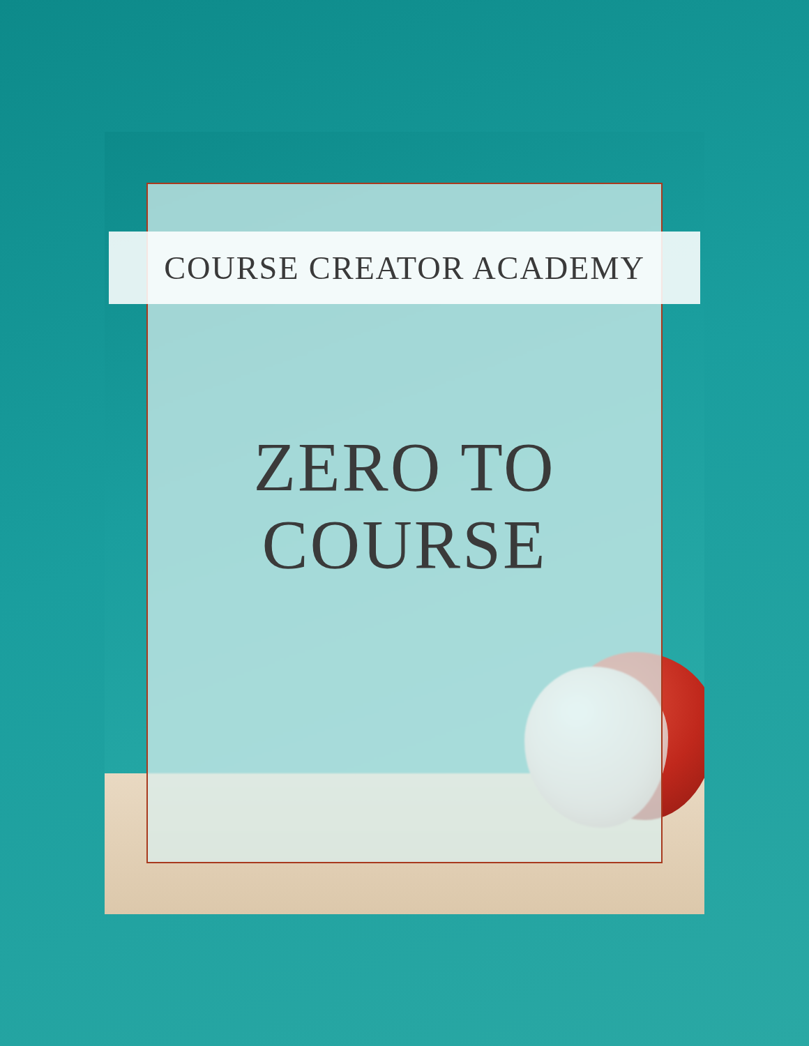Course Creator Academy
Zero to
Course